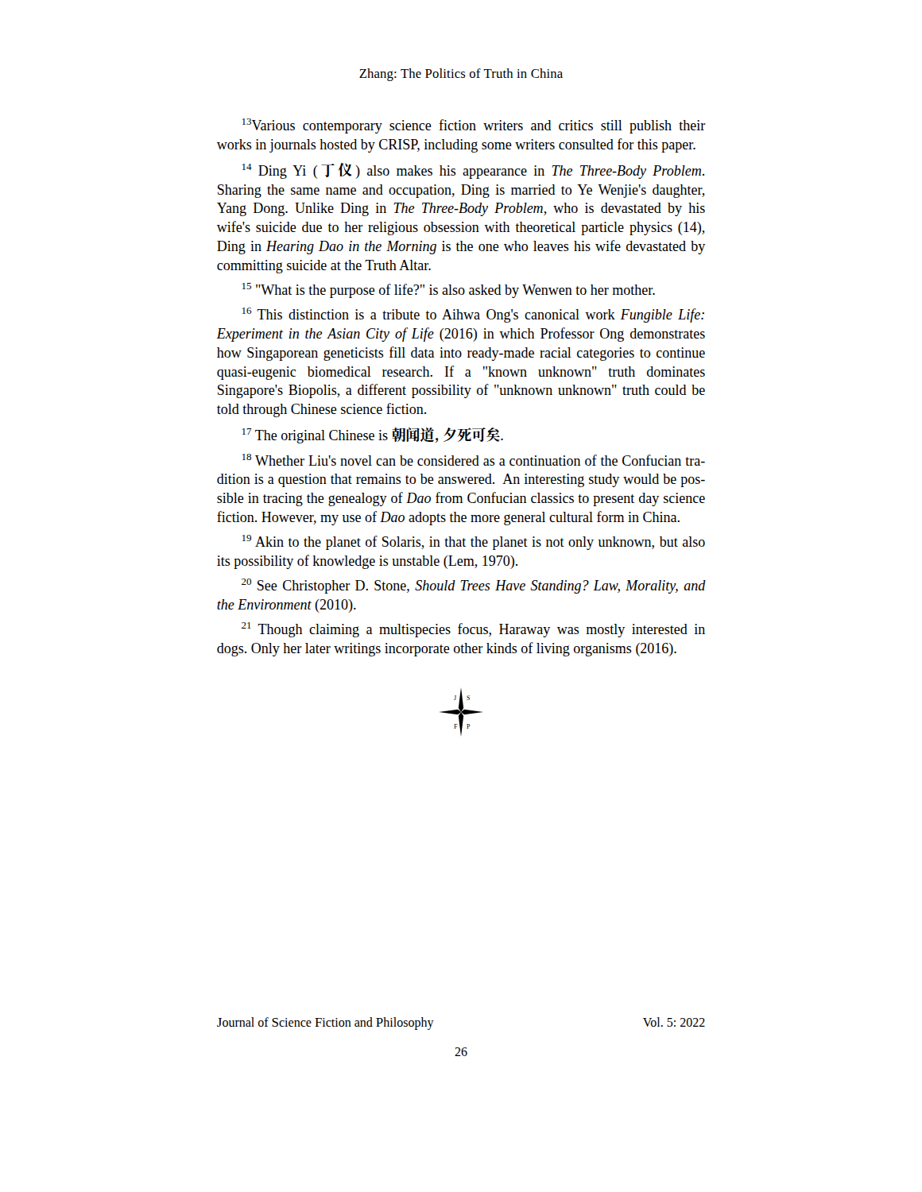Zhang: The Politics of Truth in China
13 Various contemporary science fiction writers and critics still publish their works in journals hosted by CRISP, including some writers consulted for this paper.
14 Ding Yi (丁仪) also makes his appearance in The Three-Body Problem. Sharing the same name and occupation, Ding is married to Ye Wenjie's daughter, Yang Dong. Unlike Ding in The Three-Body Problem, who is devastated by his wife's suicide due to her religious obsession with theoretical particle physics (14), Ding in Hearing Dao in the Morning is the one who leaves his wife devastated by committing suicide at the Truth Altar.
15 "What is the purpose of life?" is also asked by Wenwen to her mother.
16 This distinction is a tribute to Aihwa Ong's canonical work Fungible Life: Experiment in the Asian City of Life (2016) in which Professor Ong demonstrates how Singaporean geneticists fill data into ready-made racial categories to continue quasi-eugenic biomedical research. If a "known unknown" truth dominates Singapore's Biopolis, a different possibility of "unknown unknown" truth could be told through Chinese science fiction.
17 The original Chinese is 朝闻道, 夕死可矣.
18 Whether Liu's novel can be considered as a continuation of the Confucian tradition is a question that remains to be answered. An interesting study would be possible in tracing the genealogy of Dao from Confucian classics to present day science fiction. However, my use of Dao adopts the more general cultural form in China.
19 Akin to the planet of Solaris, in that the planet is not only unknown, but also its possibility of knowledge is unstable (Lem, 1970).
20 See Christopher D. Stone, Should Trees Have Standing? Law, Morality, and the Environment (2010).
21 Though claiming a multispecies focus, Haraway was mostly interested in dogs. Only her later writings incorporate other kinds of living organisms (2016).
J S F P
Journal of Science Fiction and Philosophy
Vol. 5: 2022
26